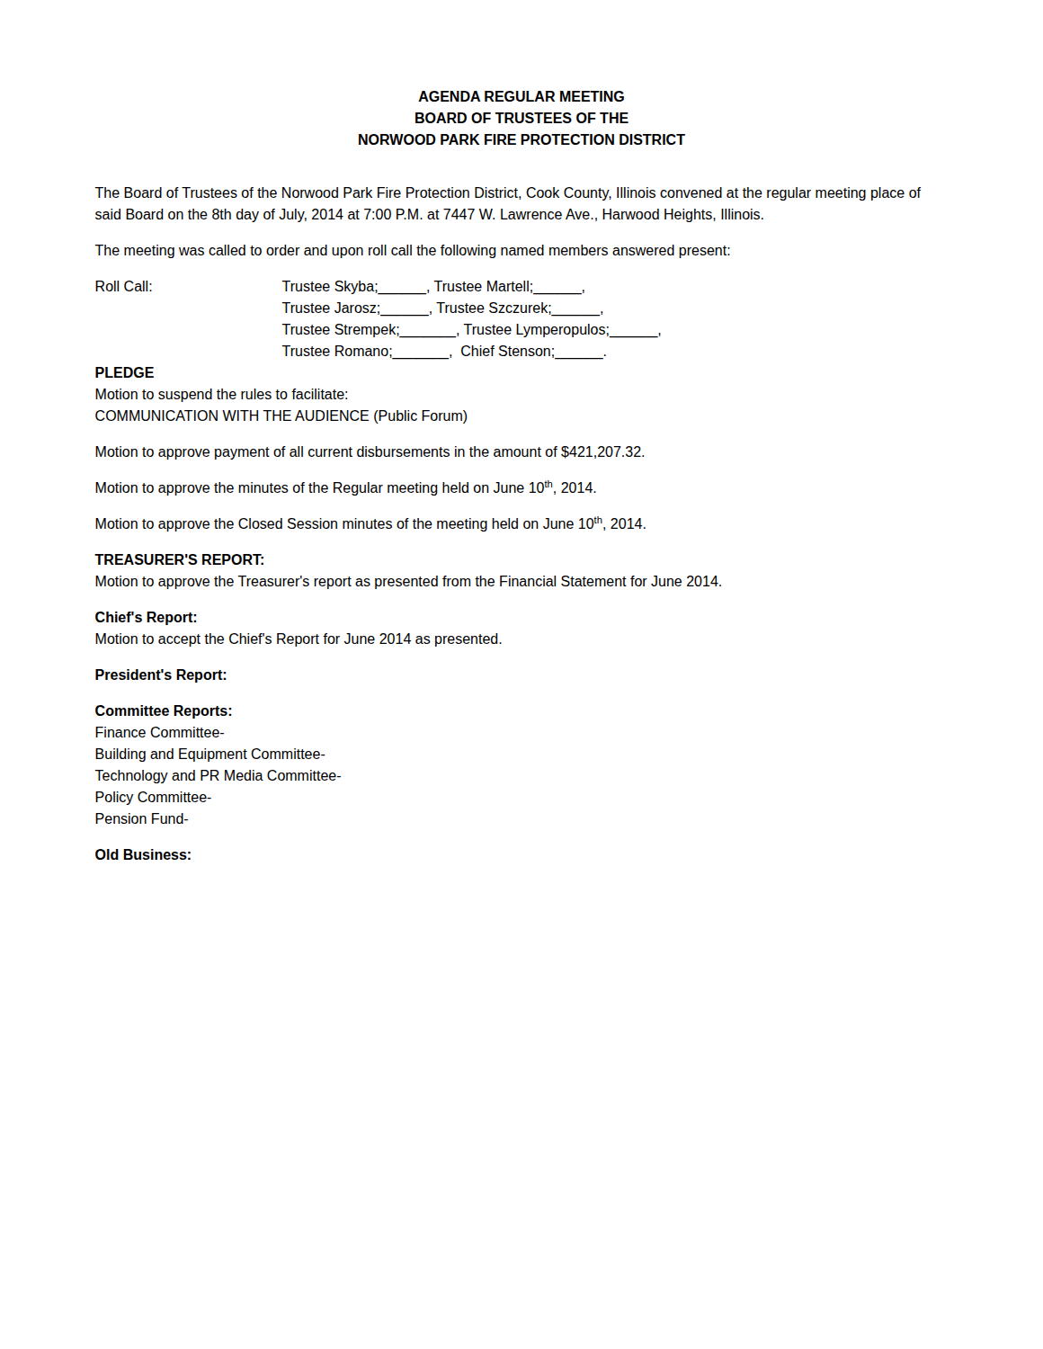AGENDA REGULAR MEETING
BOARD OF TRUSTEES OF THE
NORWOOD PARK FIRE PROTECTION DISTRICT
The Board of Trustees of the Norwood Park Fire Protection District, Cook County, Illinois convened at the regular meeting place of said Board on the 8th day of July, 2014 at 7:00 P.M. at 7447 W. Lawrence Ave., Harwood Heights, Illinois.
The meeting was called to order and upon roll call the following named members answered present:
Roll Call:
Trustee Skyba;______, Trustee Martell;______,
Trustee Jarosz;______, Trustee Szczurek;______,
Trustee Strempek;_______, Trustee Lymperopulos;______,
Trustee Romano;_______, Chief Stenson;______.
PLEDGE
Motion to suspend the rules to facilitate:
COMMUNICATION WITH THE AUDIENCE (Public Forum)
Motion to approve payment of all current disbursements in the amount of $421,207.32.
Motion to approve the minutes of the Regular meeting held on June 10th, 2014.
Motion to approve the Closed Session minutes of the meeting held on June 10th, 2014.
TREASURER'S REPORT:
Motion to approve the Treasurer's report as presented from the Financial Statement for June 2014.
Chief's Report:
Motion to accept the Chief's Report for June 2014 as presented.
President's Report:
Committee Reports:
Finance Committee-
Building and Equipment Committee-
Technology and PR Media Committee-
Policy Committee-
Pension Fund-
Old Business: